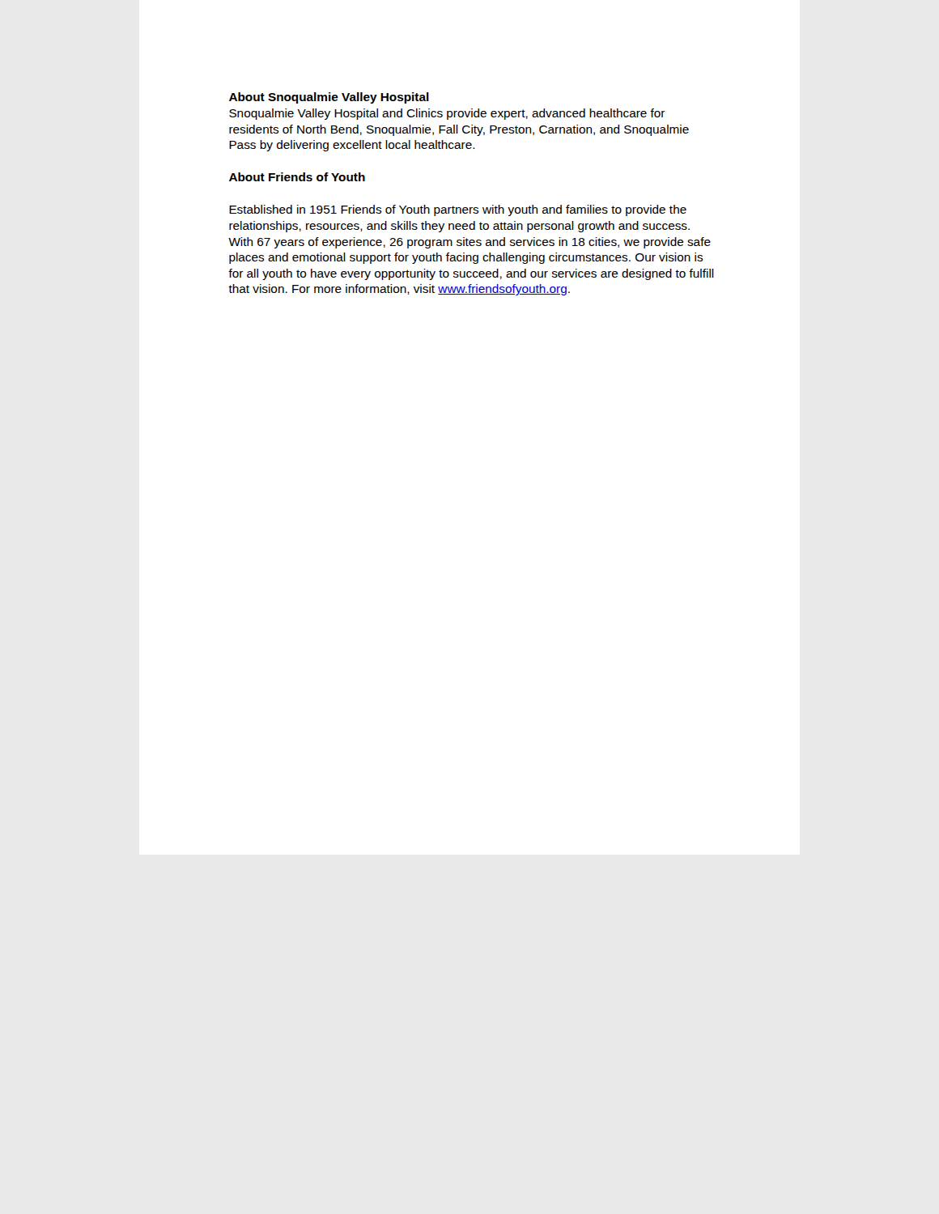About Snoqualmie Valley Hospital
Snoqualmie Valley Hospital and Clinics provide expert, advanced healthcare for residents of North Bend, Snoqualmie, Fall City, Preston, Carnation, and Snoqualmie Pass by delivering excellent local healthcare.
About Friends of Youth
Established in 1951 Friends of Youth partners with youth and families to provide the relationships, resources, and skills they need to attain personal growth and success. With 67 years of experience, 26 program sites and services in 18 cities, we provide safe places and emotional support for youth facing challenging circumstances. Our vision is for all youth to have every opportunity to succeed, and our services are designed to fulfill that vision. For more information, visit www.friendsofyouth.org.